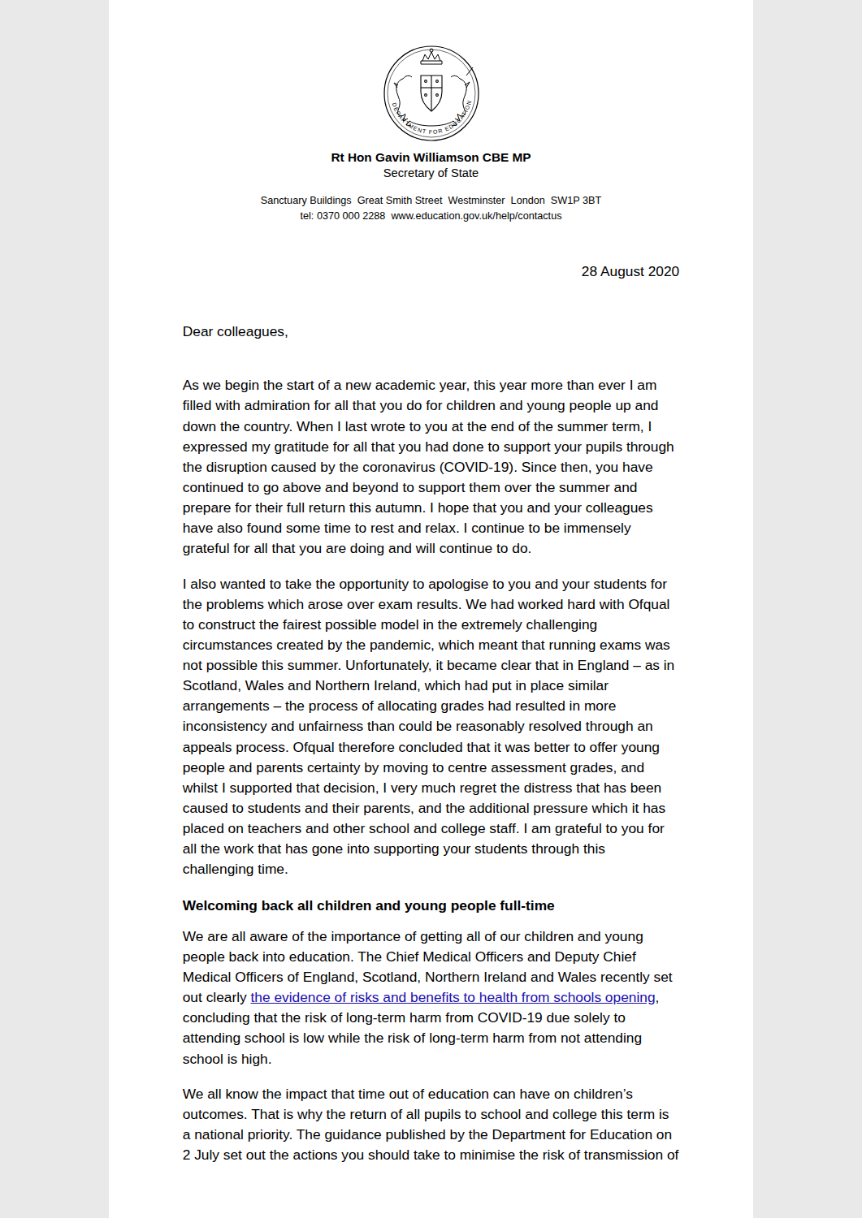DEPARTMENT FOR EDUCATION
Rt Hon Gavin Williamson CBE MP
Secretary of State
Sanctuary Buildings Great Smith Street Westminster London SW1P 3BT tel: 0370 000 2288 www.education.gov.uk/help/contactus
28 August 2020
Dear colleagues,
As we begin the start of a new academic year, this year more than ever I am filled with admiration for all that you do for children and young people up and down the country. When I last wrote to you at the end of the summer term, I expressed my gratitude for all that you had done to support your pupils through the disruption caused by the coronavirus (COVID-19). Since then, you have continued to go above and beyond to support them over the summer and prepare for their full return this autumn. I hope that you and your colleagues have also found some time to rest and relax. I continue to be immensely grateful for all that you are doing and will continue to do.
I also wanted to take the opportunity to apologise to you and your students for the problems which arose over exam results. We had worked hard with Ofqual to construct the fairest possible model in the extremely challenging circumstances created by the pandemic, which meant that running exams was not possible this summer. Unfortunately, it became clear that in England – as in Scotland, Wales and Northern Ireland, which had put in place similar arrangements – the process of allocating grades had resulted in more inconsistency and unfairness than could be reasonably resolved through an appeals process. Ofqual therefore concluded that it was better to offer young people and parents certainty by moving to centre assessment grades, and whilst I supported that decision, I very much regret the distress that has been caused to students and their parents, and the additional pressure which it has placed on teachers and other school and college staff. I am grateful to you for all the work that has gone into supporting your students through this challenging time.
Welcoming back all children and young people full-time
We are all aware of the importance of getting all of our children and young people back into education. The Chief Medical Officers and Deputy Chief Medical Officers of England, Scotland, Northern Ireland and Wales recently set out clearly the evidence of risks and benefits to health from schools opening, concluding that the risk of long-term harm from COVID-19 due solely to attending school is low while the risk of long-term harm from not attending school is high.
We all know the impact that time out of education can have on children’s outcomes. That is why the return of all pupils to school and college this term is a national priority. The guidance published by the Department for Education on 2 July set out the actions you should take to minimise the risk of transmission of